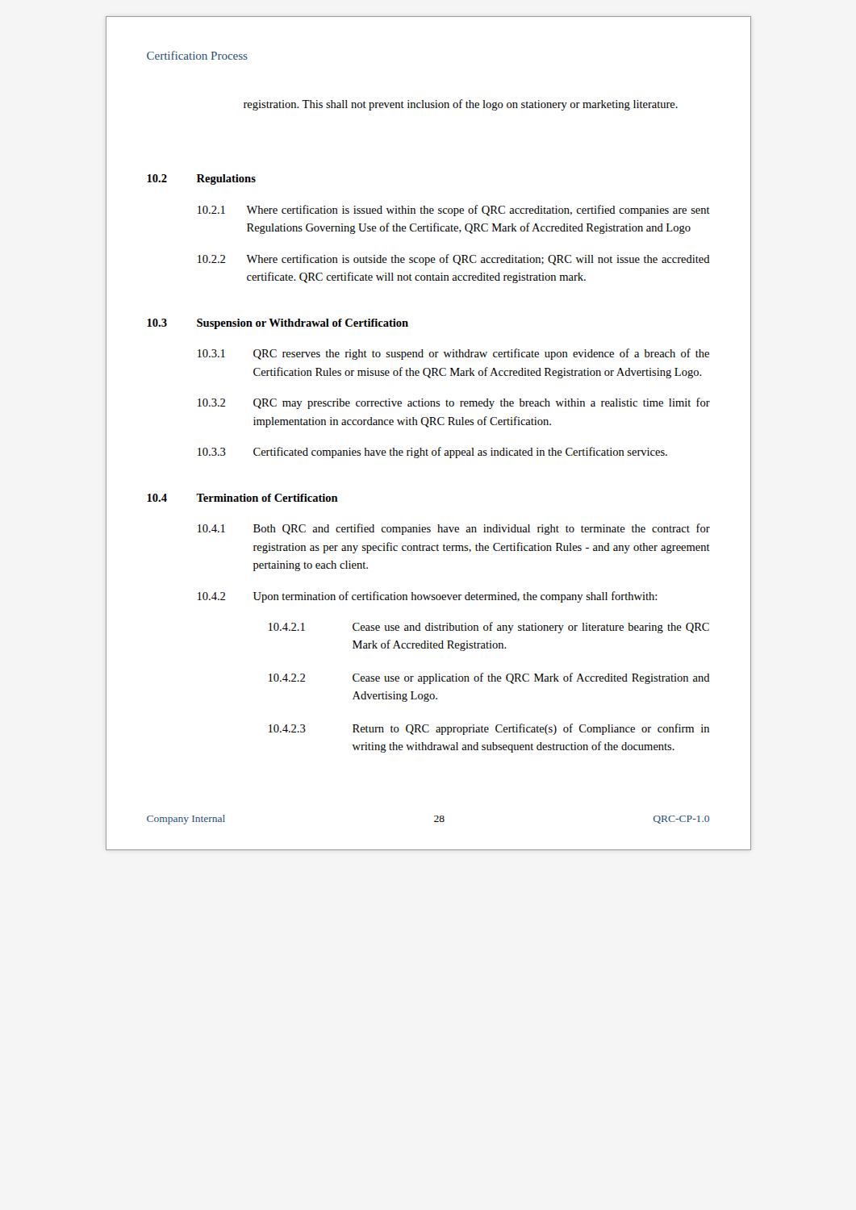Certification Process
registration. This shall not prevent inclusion of the logo on stationery or marketing literature.
10.2
Regulations
10.2.1
Where certification is issued within the scope of QRC accreditation, certified companies are sent Regulations Governing Use of the Certificate, QRC Mark of Accredited Registration and Logo
10.2.2
Where certification is outside the scope of QRC accreditation; QRC will not issue the accredited certificate. QRC certificate will not contain accredited registration mark.
10.3
Suspension or Withdrawal of Certification
10.3.1
QRC reserves the right to suspend or withdraw certificate upon evidence of a breach of the Certification Rules or misuse of the QRC Mark of Accredited Registration or Advertising Logo.
10.3.2
QRC may prescribe corrective actions to remedy the breach within a realistic time limit for implementation in accordance with QRC Rules of Certification.
10.3.3
Certificated companies have the right of appeal as indicated in the Certification services.
10.4
Termination of Certification
10.4.1
Both QRC and certified companies have an individual right to terminate the contract for registration as per any specific contract terms, the Certification Rules - and any other agreement pertaining to each client.
10.4.2
Upon termination of certification howsoever determined, the company shall forthwith:
10.4.2.1
Cease use and distribution of any stationery or literature bearing the QRC Mark of Accredited Registration.
10.4.2.2
Cease use or application of the QRC Mark of Accredited Registration and Advertising Logo.
10.4.2.3
Return to QRC appropriate Certificate(s) of Compliance or confirm in writing the withdrawal and subsequent destruction of the documents.
Company Internal
28
QRC-CP-1.0